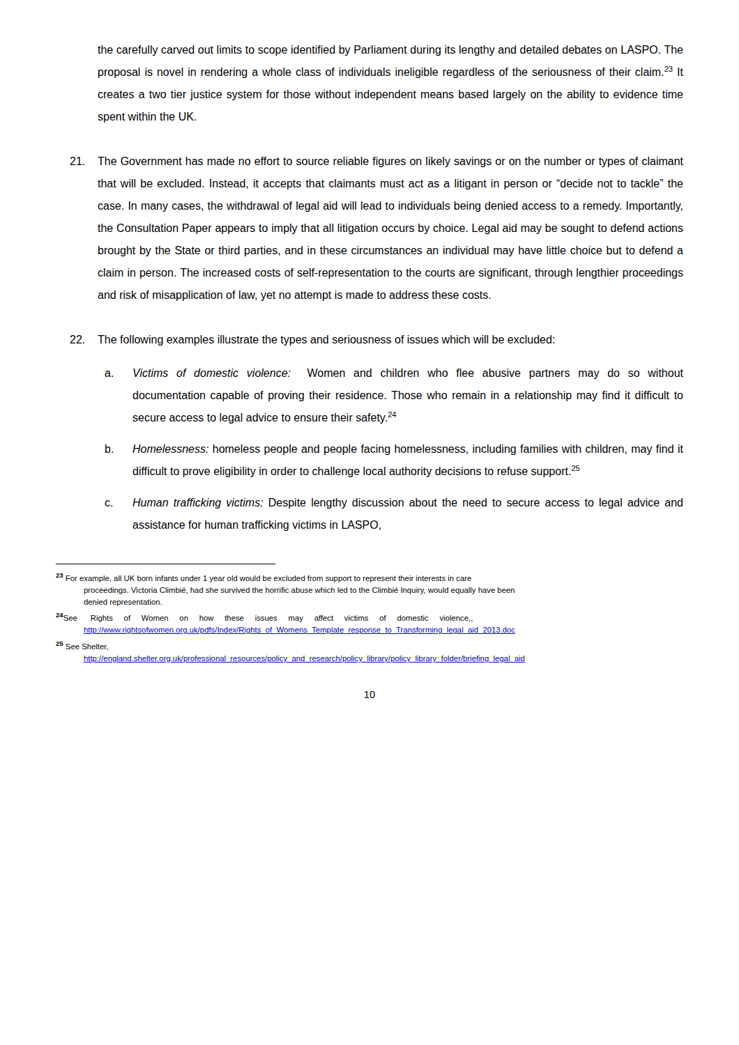the carefully carved out limits to scope identified by Parliament during its lengthy and detailed debates on LASPO. The proposal is novel in rendering a whole class of individuals ineligible regardless of the seriousness of their claim.23 It creates a two tier justice system for those without independent means based largely on the ability to evidence time spent within the UK.
The Government has made no effort to source reliable figures on likely savings or on the number or types of claimant that will be excluded. Instead, it accepts that claimants must act as a litigant in person or “decide not to tackle” the case. In many cases, the withdrawal of legal aid will lead to individuals being denied access to a remedy. Importantly, the Consultation Paper appears to imply that all litigation occurs by choice. Legal aid may be sought to defend actions brought by the State or third parties, and in these circumstances an individual may have little choice but to defend a claim in person. The increased costs of self-representation to the courts are significant, through lengthier proceedings and risk of misapplication of law, yet no attempt is made to address these costs.
The following examples illustrate the types and seriousness of issues which will be excluded:
Victims of domestic violence: Women and children who flee abusive partners may do so without documentation capable of proving their residence. Those who remain in a relationship may find it difficult to secure access to legal advice to ensure their safety.24
Homelessness: homeless people and people facing homelessness, including families with children, may find it difficult to prove eligibility in order to challenge local authority decisions to refuse support.25
Human trafficking victims: Despite lengthy discussion about the need to secure access to legal advice and assistance for human trafficking victims in LASPO,
23 For example, all UK born infants under 1 year old would be excluded from support to represent their interests in care proceedings. Victoria Climbié, had she survived the horrific abuse which led to the Climbié Inquiry, would equally have been denied representation.
24See Rights of Women on how these issues may affect victims of domestic violence,, http://www.rightsofwomen.org.uk/pdfs/Index/Rights_of_Womens_Template_response_to_Transforming_legal_aid_2013.doc
25 See Shelter, http://england.shelter.org.uk/professional_resources/policy_and_research/policy_library/policy_library_folder/briefing_legal_aid
10